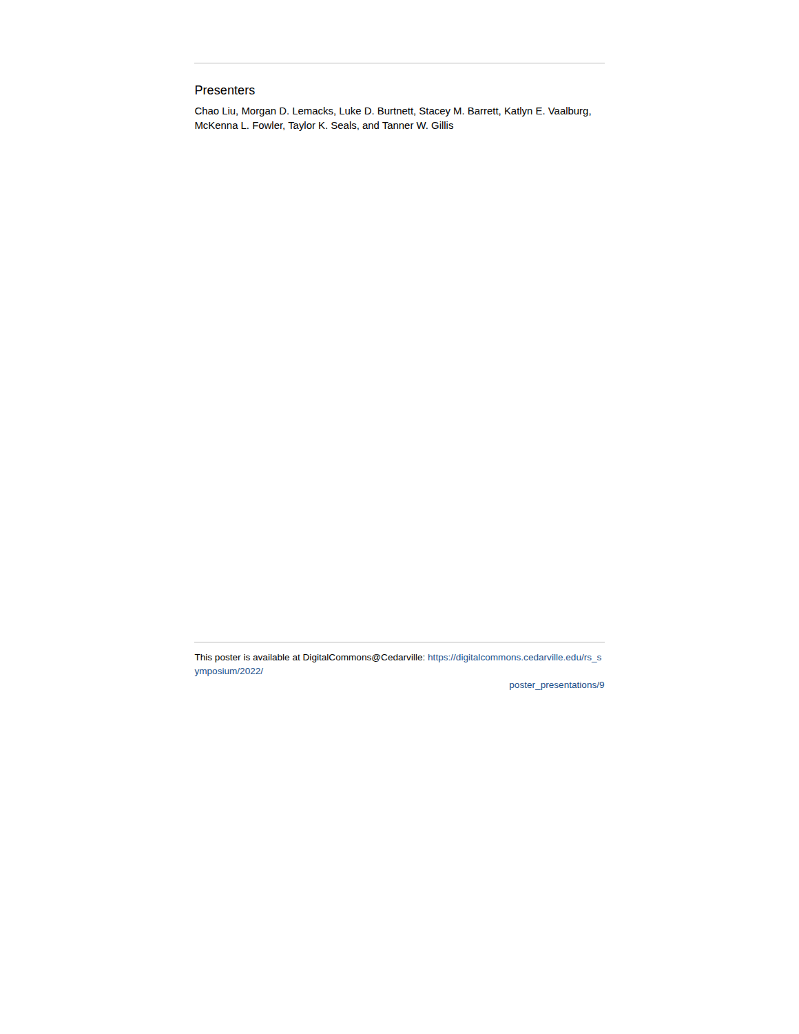Presenters
Chao Liu, Morgan D. Lemacks, Luke D. Burtnett, Stacey M. Barrett, Katlyn E. Vaalburg, McKenna L. Fowler, Taylor K. Seals, and Tanner W. Gillis
This poster is available at DigitalCommons@Cedarville: https://digitalcommons.cedarville.edu/rs_symposium/2022/
poster_presentations/9